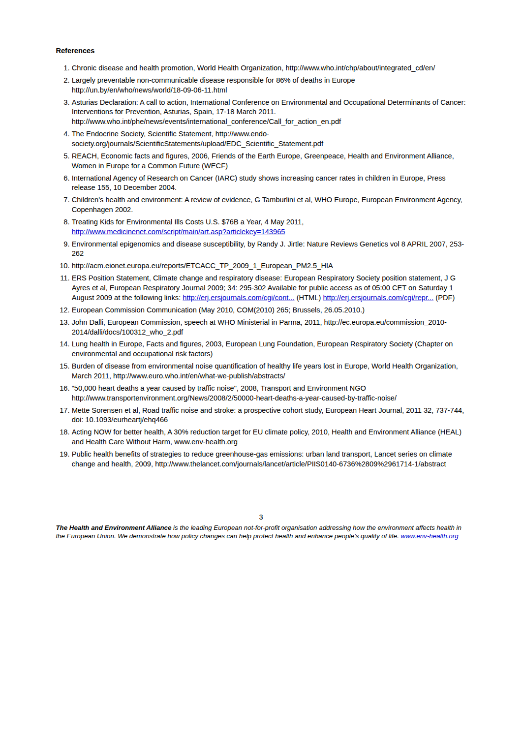References
Chronic disease and health promotion, World Health Organization, http://www.who.int/chp/about/integrated_cd/en/
Largely preventable non-communicable disease responsible for 86% of deaths in Europe http://un.by/en/who/news/world/18-09-06-11.html
Asturias Declaration: A call to action, International Conference on Environmental and Occupational Determinants of Cancer: Interventions for Prevention, Asturias, Spain, 17-18 March 2011.
http://www.who.int/phe/news/events/international_conference/Call_for_action_en.pdf
The Endocrine Society, Scientific Statement, http://www.endo-society.org/journals/ScientificStatements/upload/EDC_Scientific_Statement.pdf
REACH, Economic facts and figures, 2006, Friends of the Earth Europe, Greenpeace, Health and Environment Alliance, Women in Europe for a Common Future (WECF)
International Agency of Research on Cancer (IARC) study shows increasing cancer rates in children in Europe, Press release 155, 10 December 2004.
Children's health and environment: A review of evidence, G Tamburlini et al, WHO Europe, European Environment Agency, Copenhagen 2002.
Treating Kids for Environmental Ills Costs U.S. $76B a Year, 4 May 2011,
http://www.medicinenet.com/script/main/art.asp?articlekey=143965
Environmental epigenomics and disease susceptibility, by Randy J. Jirtle: Nature Reviews Genetics vol 8 APRIL 2007, 253-262
http://acm.eionet.europa.eu/reports/ETCACC_TP_2009_1_European_PM2.5_HIA
ERS Position Statement, Climate change and respiratory disease: European Respiratory Society position statement, J G Ayres et al, European Respiratory Journal 2009; 34: 295-302 Available for public access as of 05:00 CET on Saturday 1 August 2009 at the following links: http://erj.ersjournals.com/cgi/cont... (HTML) http://erj.ersjournals.com/cgi/repr... (PDF)
European Commission Communication (May 2010, COM(2010) 265; Brussels, 26.05.2010.)
John Dalli, European Commission, speech at WHO Ministerial in Parma, 2011, http://ec.europa.eu/commission_2010-2014/dalli/docs/100312_who_2.pdf
Lung health in Europe, Facts and figures, 2003, European Lung Foundation, European Respiratory Society (Chapter on environmental and occupational risk factors)
Burden of disease from environmental noise quantification of healthy life years lost in Europe, World Health Organization, March 2011, http://www.euro.who.int/en/what-we-publish/abstracts/
"50,000 heart deaths a year caused by traffic noise", 2008, Transport and Environment NGO http://www.transportenvironment.org/News/2008/2/50000-heart-deaths-a-year-caused-by-traffic-noise/
Mette Sorensen et al, Road traffic noise and stroke: a prospective cohort study, European Heart Journal, 2011 32, 737-744, doi: 10.1093/eurheartj/ehq466
Acting NOW for better health, A 30% reduction target for EU climate policy, 2010, Health and Environment Alliance (HEAL) and Health Care Without Harm, www.env-health.org
Public health benefits of strategies to reduce greenhouse-gas emissions: urban land transport, Lancet series on climate change and health, 2009, http://www.thelancet.com/journals/lancet/article/PIIS0140-6736%2809%2961714-1/abstract
3
The Health and Environment Alliance is the leading European not-for-profit organisation addressing how the environment affects health in the European Union. We demonstrate how policy changes can help protect health and enhance people’s quality of life. www.env-health.org